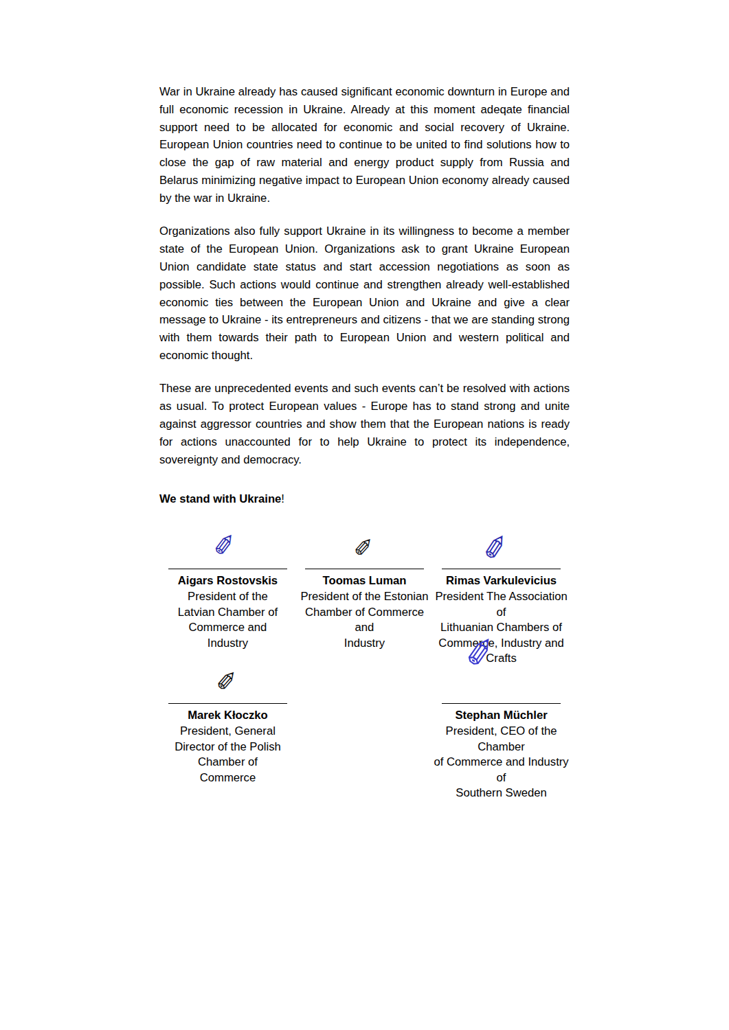War in Ukraine already has caused significant economic downturn in Europe and full economic recession in Ukraine. Already at this moment adeqate financial support need to be allocated for economic and social recovery of Ukraine. European Union countries need to continue to be united to find solutions how to close the gap of raw material and energy product supply from Russia and Belarus minimizing negative impact to European Union economy already caused by the war in Ukraine.
Organizations also fully support Ukraine in its willingness to become a member state of the European Union. Organizations ask to grant Ukraine European Union candidate state status and start accession negotiations as soon as possible. Such actions would continue and strengthen already well-established economic ties between the European Union and Ukraine and give a clear message to Ukraine - its entrepreneurs and citizens - that we are standing strong with them towards their path to European Union and western political and economic thought.
These are unprecedented events and such events can’t be resolved with actions as usual. To protect European values - Europe has to stand strong and unite against aggressor countries and show them that the European nations is ready for actions unaccounted for to help Ukraine to protect its independence, sovereignty and democracy.
We stand with Ukraine!
| ✐ Aigars Rostovskis President of the Latvian Chamber of Commerce and Industry | ✐ Toomas Luman President of the Estonian Chamber of Commerce and Industry | ✐ Rimas Varkulevicius President The Association of Lithuanian Chambers of Commerce, Industry and Crafts ✐ |
| ✐ Marek Kłoczko President, General Director of the Polish Chamber of Commerce | | Stephan Müchler President, CEO of the Chamber of Commerce and Industry of Southern Sweden |